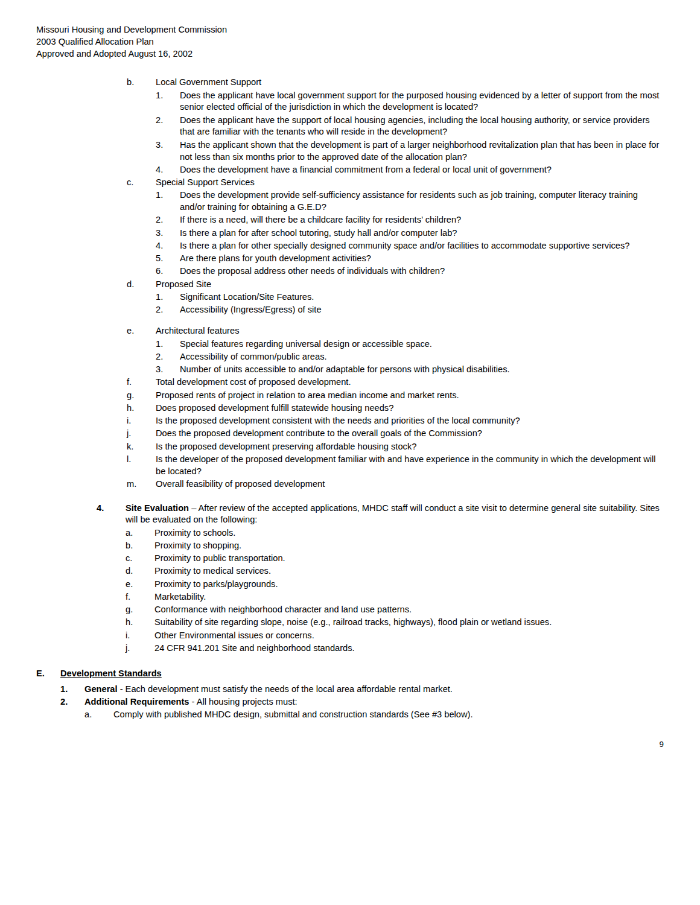Missouri Housing and Development Commission
2003 Qualified Allocation Plan
Approved and Adopted August 16, 2002
b.
Local Government Support
1.
Does the applicant have local government support for the purposed housing evidenced by a letter of support from the most senior elected official of the jurisdiction in which the development is located?
2.
Does the applicant have the support of local housing agencies, including the local housing authority, or service providers that are familiar with the tenants who will reside in the development?
3.
Has the applicant shown that the development is part of a larger neighborhood revitalization plan that has been in place for not less than six months prior to the approved date of the allocation plan?
4.
Does the development have a financial commitment from a federal or local unit of government?
c.
Special Support Services
1.
Does the development provide self-sufficiency assistance for residents such as job training, computer literacy training and/or training for obtaining a G.E.D?
2.
If there is a need, will there be a childcare facility for residents’ children?
3.
Is there a plan for after school tutoring, study hall and/or computer lab?
4.
Is there a plan for other specially designed community space and/or facilities to accommodate supportive services?
5.
Are there plans for youth development activities?
6.
Does the proposal address other needs of individuals with children?
d.
Proposed Site
1.
Significant Location/Site Features.
2.
Accessibility (Ingress/Egress) of site
e.
Architectural features
1.
Special features regarding universal design or accessible space.
2.
Accessibility of common/public areas.
3.
Number of units accessible to and/or adaptable for persons with physical disabilities.
f.
Total development cost of proposed development.
g.
Proposed rents of project in relation to area median income and market rents.
h.
Does proposed development fulfill statewide housing needs?
i.
Is the proposed development consistent with the needs and priorities of the local community?
j.
Does the proposed development contribute to the overall goals of the Commission?
k.
Is the proposed development preserving affordable housing stock?
l.
Is the developer of the proposed development familiar with and have experience in the community in which the development will be located?
m.
Overall feasibility of proposed development
4.
Site Evaluation – After review of the accepted applications, MHDC staff will conduct a site visit to determine general site suitability. Sites will be evaluated on the following:
a.
Proximity to schools.
b.
Proximity to shopping.
c.
Proximity to public transportation.
d.
Proximity to medical services.
e.
Proximity to parks/playgrounds.
f.
Marketability.
g.
Conformance with neighborhood character and land use patterns.
h.
Suitability of site regarding slope, noise (e.g., railroad tracks, highways), flood plain or wetland issues.
i.
Other Environmental issues or concerns.
j.
24 CFR 941.201 Site and neighborhood standards.
E.
Development Standards
1.
General - Each development must satisfy the needs of the local area affordable rental market.
2.
Additional Requirements - All housing projects must:
a.
Comply with published MHDC design, submittal and construction standards (See #3 below).
9